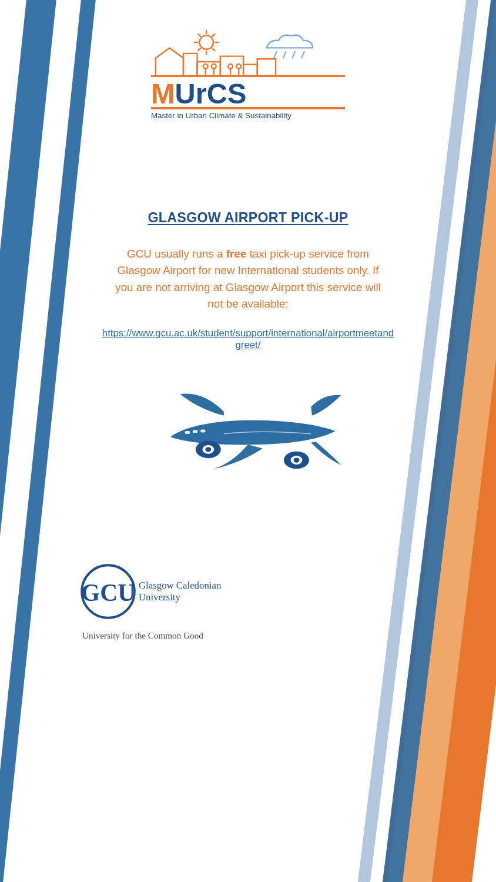MUrCS Master in Urban Climate & Sustainability
GLASGOW AIRPORT PICK-UP
GCU usually runs a free taxi pick-up service from Glasgow Airport for new International students only. If you are not arriving at Glasgow Airport this service will not be available:
https://www.gcu.ac.uk/student/support/international/airportmeetandgreet/
GCU
Glasgow Caledonian University
University for the Common Good